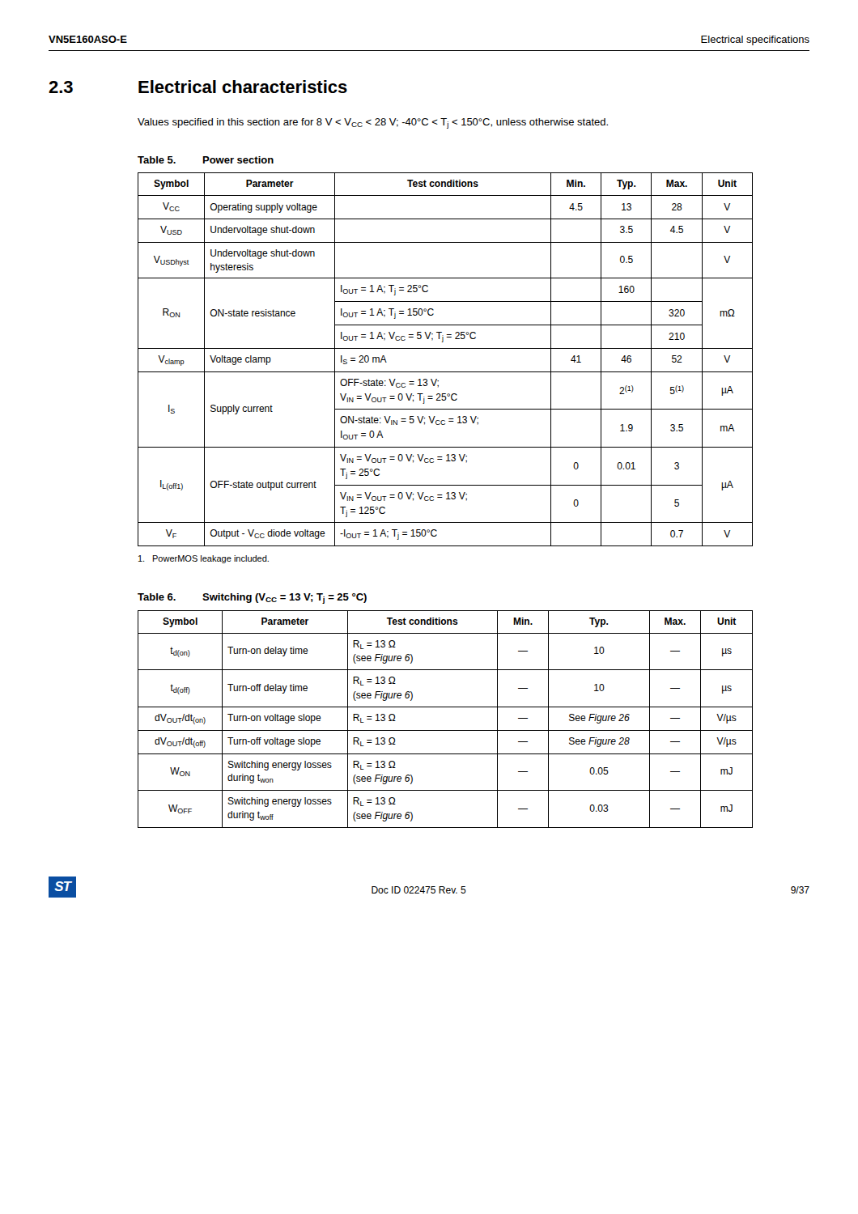VN5E160ASO-E
Electrical specifications
2.3 Electrical characteristics
Values specified in this section are for 8 V < VCC < 28 V; -40°C < Tj < 150°C, unless otherwise stated.
Table 5. Power section
| Symbol | Parameter | Test conditions | Min. | Typ. | Max. | Unit |
| --- | --- | --- | --- | --- | --- | --- |
| V CC | Operating supply voltage | | 4.5 | 13 | 28 | V |
| V USD | Undervoltage shut-down | | | 3.5 | 4.5 | V |
| V USDhyst | Undervoltage shut-down hysteresis | | | 0.5 | | V |
| R ON | ON-state resistance | I OUT = 1 A; T j = 25°C | | 160 | | mΩ |
| I OUT = 1 A; T j = 150°C | | | 320 |
| I OUT = 1 A; V CC = 5 V; T j = 25°C | | | 210 |
| V clamp | Voltage clamp | I S = 20 mA | 41 | 46 | 52 | V |
| I S | Supply current | OFF-state: V CC = 13 V; V IN = V OUT = 0 V; T j = 25°C | | 2 (1) | 5 (1) | µA |
| ON-state: V IN = 5 V; V CC = 13 V; I OUT = 0 A | | 1.9 | 3.5 | mA |
| I L(off1) | OFF-state output current | V IN = V OUT = 0 V; V CC = 13 V; T j = 25°C | 0 | 0.01 | 3 | µA |
| V IN = V OUT = 0 V; V CC = 13 V; T j = 125°C | 0 | | 5 |
| V F | Output - V CC diode voltage | -I OUT = 1 A; T j = 150°C | | | 0.7 | V |
1. PowerMOS leakage included.
Table 6. Switching (VCC = 13 V; Tj = 25 °C)
| Symbol | Parameter | Test conditions | Min. | Typ. | Max. | Unit |
| --- | --- | --- | --- | --- | --- | --- |
| t d(on) | Turn-on delay time | R L = 13 Ω (see Figure 6 ) | — | 10 | — | µs |
| t d(off) | Turn-off delay time | R L = 13 Ω (see Figure 6 ) | — | 10 | — | µs |
| dV OUT /dt (on) | Turn-on voltage slope | R L = 13 Ω | — | See Figure 26 | — | V/µs |
| dV OUT /dt (off) | Turn-off voltage slope | R L = 13 Ω | — | See Figure 28 | — | V/µs |
| W ON | Switching energy losses during t won | R L = 13 Ω (see Figure 6 ) | — | 0.05 | — | mJ |
| W OFF | Switching energy losses during t woff | R L = 13 Ω (see Figure 6 ) | — | 0.03 | — | mJ |
ST
Doc ID 022475 Rev. 5
9/37